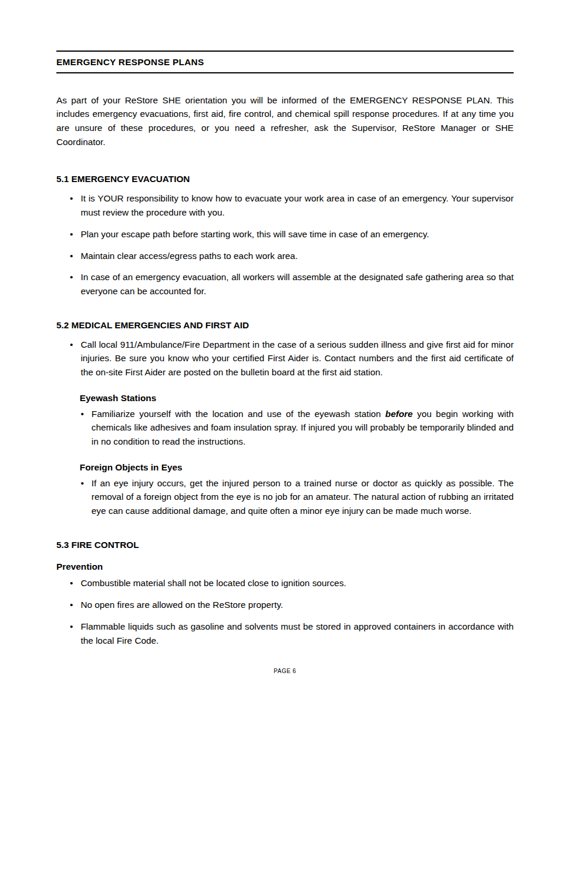Emergency Response Plans
As part of your ReStore SHE orientation you will be informed of the EMERGENCY RESPONSE PLAN. This includes emergency evacuations, first aid, fire control, and chemical spill response procedures. If at any time you are unsure of these procedures, or you need a refresher, ask the Supervisor, ReStore Manager or SHE Coordinator.
5.1 Emergency Evacuation
It is YOUR responsibility to know how to evacuate your work area in case of an emergency. Your supervisor must review the procedure with you.
Plan your escape path before starting work, this will save time in case of an emergency.
Maintain clear access/egress paths to each work area.
In case of an emergency evacuation, all workers will assemble at the designated safe gathering area so that everyone can be accounted for.
5.2 Medical Emergencies and First Aid
Call local 911/Ambulance/Fire Department in the case of a serious sudden illness and give first aid for minor injuries. Be sure you know who your certified First Aider is. Contact numbers and the first aid certificate of the on-site First Aider are posted on the bulletin board at the first aid station.
Eyewash Stations
Familiarize yourself with the location and use of the eyewash station before you begin working with chemicals like adhesives and foam insulation spray. If injured you will probably be temporarily blinded and in no condition to read the instructions.
Foreign Objects in Eyes
If an eye injury occurs, get the injured person to a trained nurse or doctor as quickly as possible. The removal of a foreign object from the eye is no job for an amateur. The natural action of rubbing an irritated eye can cause additional damage, and quite often a minor eye injury can be made much worse.
5.3 Fire Control
Prevention
Combustible material shall not be located close to ignition sources.
No open fires are allowed on the ReStore property.
Flammable liquids such as gasoline and solvents must be stored in approved containers in accordance with the local Fire Code.
PAGE 6